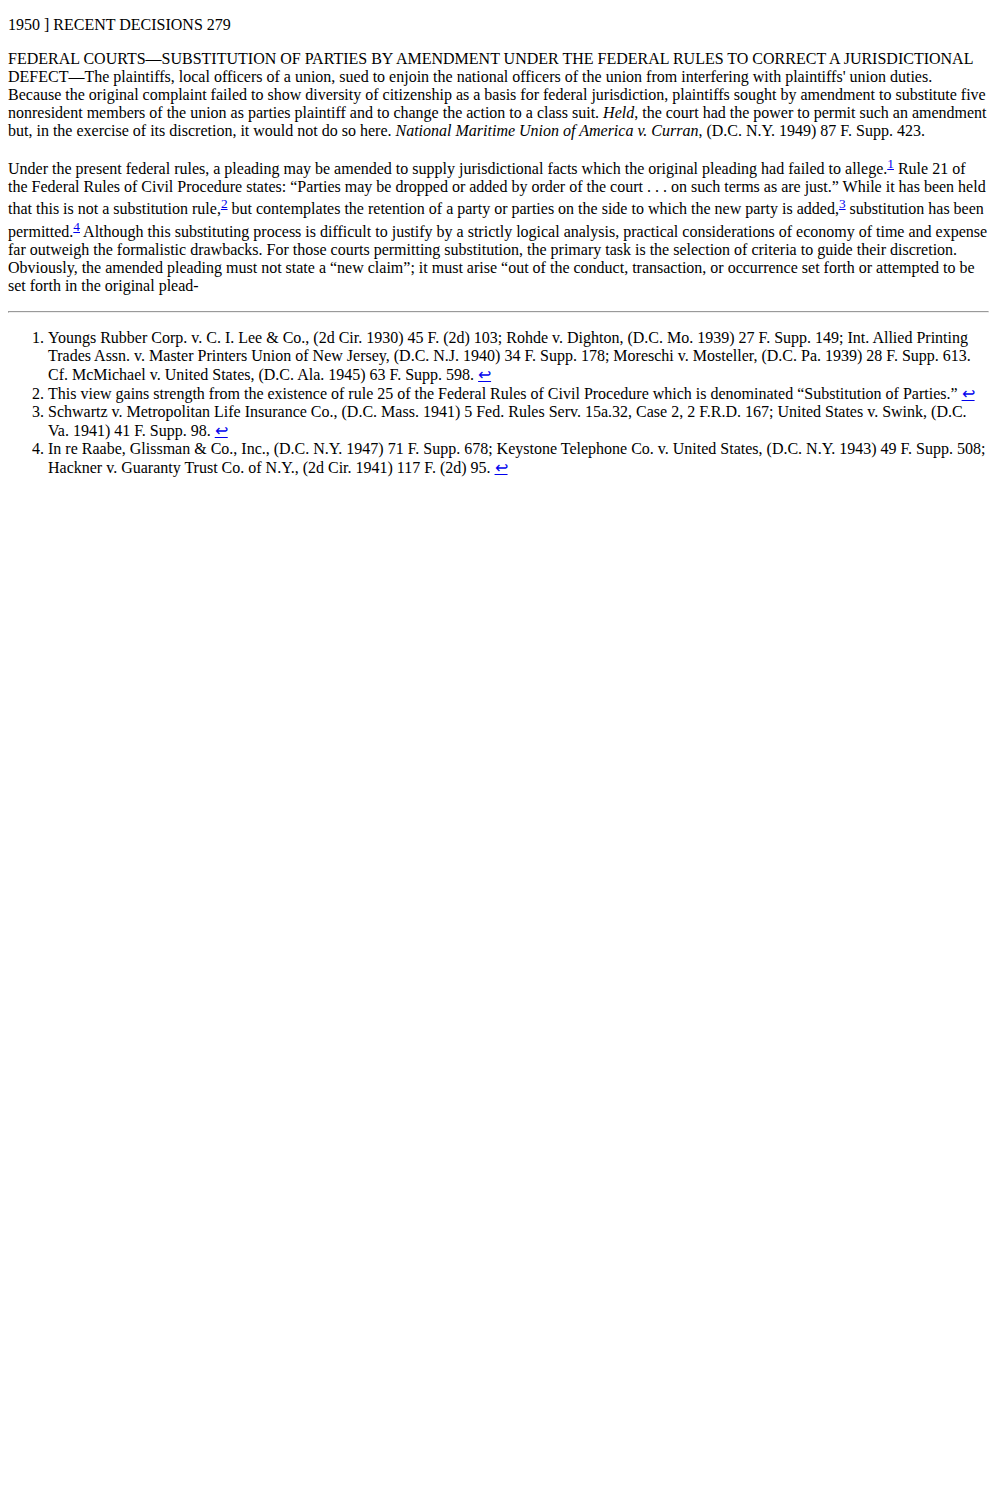1950 ] RECENT DECISIONS 279
FEDERAL COURTS—SUBSTITUTION OF PARTIES BY AMENDMENT UNDER THE FEDERAL RULES TO CORRECT A JURISDICTIONAL DEFECT—The plaintiffs, local officers of a union, sued to enjoin the national officers of the union from interfering with plaintiffs' union duties. Because the original complaint failed to show diversity of citizenship as a basis for federal jurisdiction, plaintiffs sought by amendment to substitute five nonresident members of the union as parties plaintiff and to change the action to a class suit. Held, the court had the power to permit such an amendment but, in the exercise of its discretion, it would not do so here. National Maritime Union of America v. Curran, (D.C. N.Y. 1949) 87 F. Supp. 423.
Under the present federal rules, a pleading may be amended to supply jurisdictional facts which the original pleading had failed to allege.1 Rule 21 of the Federal Rules of Civil Procedure states: “Parties may be dropped or added by order of the court . . . on such terms as are just.” While it has been held that this is not a substitution rule,2 but contemplates the retention of a party or parties on the side to which the new party is added,3 substitution has been permitted.4 Although this substituting process is difficult to justify by a strictly logical analysis, practical considerations of economy of time and expense far outweigh the formalistic drawbacks. For those courts permitting substitution, the primary task is the selection of criteria to guide their discretion. Obviously, the amended pleading must not state a “new claim”; it must arise “out of the conduct, transaction, or occurrence set forth or attempted to be set forth in the original plead-
Youngs Rubber Corp. v. C. I. Lee & Co., (2d Cir. 1930) 45 F. (2d) 103; Rohde v. Dighton, (D.C. Mo. 1939) 27 F. Supp. 149; Int. Allied Printing Trades Assn. v. Master Printers Union of New Jersey, (D.C. N.J. 1940) 34 F. Supp. 178; Moreschi v. Mosteller, (D.C. Pa. 1939) 28 F. Supp. 613. Cf. McMichael v. United States, (D.C. Ala. 1945) 63 F. Supp. 598. ↩
This view gains strength from the existence of rule 25 of the Federal Rules of Civil Procedure which is denominated “Substitution of Parties.” ↩
Schwartz v. Metropolitan Life Insurance Co., (D.C. Mass. 1941) 5 Fed. Rules Serv. 15a.32, Case 2, 2 F.R.D. 167; United States v. Swink, (D.C. Va. 1941) 41 F. Supp. 98. ↩
In re Raabe, Glissman & Co., Inc., (D.C. N.Y. 1947) 71 F. Supp. 678; Keystone Telephone Co. v. United States, (D.C. N.Y. 1943) 49 F. Supp. 508; Hackner v. Guaranty Trust Co. of N.Y., (2d Cir. 1941) 117 F. (2d) 95. ↩